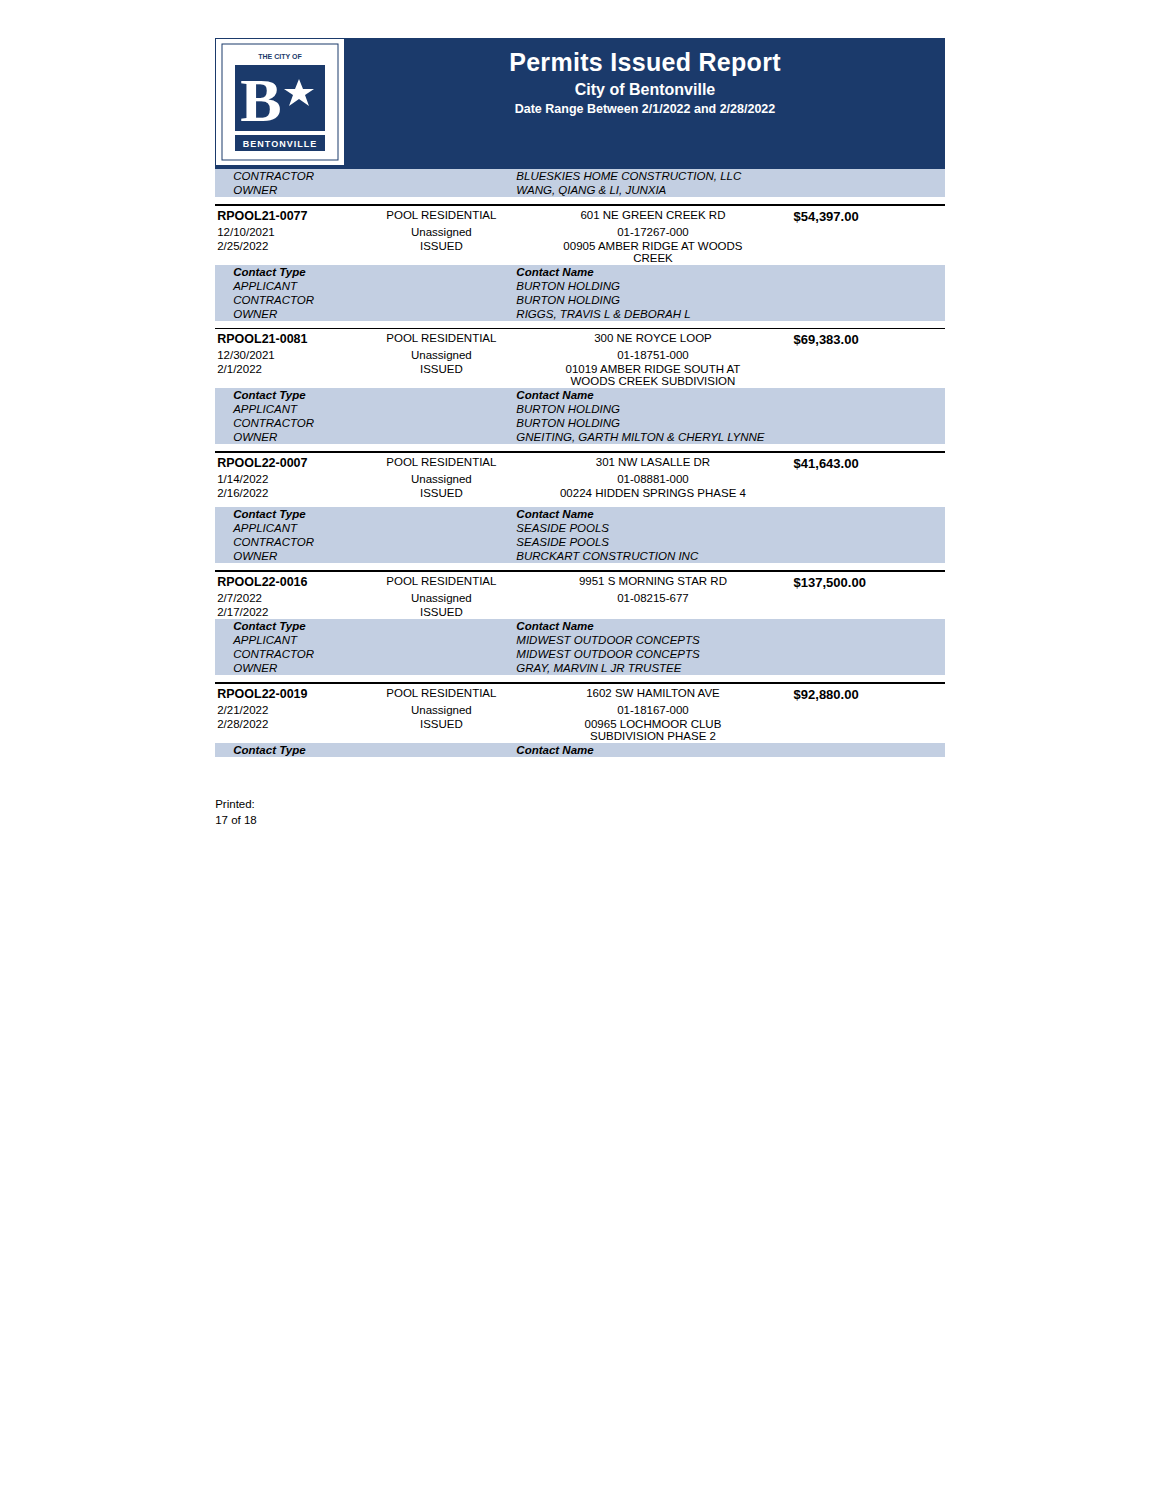THE CITY OF B BENTONVILLE
Permits Issued Report
City of Bentonville
Date Range Between 2/1/2022 and 2/28/2022
| CONTRACTOR | | BLUESKIES HOME CONSTRUCTION, LLC | |
| OWNER | | WANG, QIANG & LI, JUNXIA | |
| RPOOL21-0077 | POOL RESIDENTIAL | 601 NE GREEN CREEK RD | $54,397.00 |
| 12/10/2021 | Unassigned | 01-17267-000 | |
| 2/25/2022 | ISSUED | 00905 AMBER RIDGE AT WOODS CREEK | |
| Contact Type | | Contact Name | |
| APPLICANT | | BURTON HOLDING | |
| CONTRACTOR | | BURTON HOLDING | |
| OWNER | | RIGGS, TRAVIS L & DEBORAH L | |
| RPOOL21-0081 | POOL RESIDENTIAL | 300 NE ROYCE LOOP | $69,383.00 |
| 12/30/2021 | Unassigned | 01-18751-000 | |
| 2/1/2022 | ISSUED | 01019 AMBER RIDGE SOUTH AT WOODS CREEK SUBDIVISION | |
| Contact Type | | Contact Name | |
| APPLICANT | | BURTON HOLDING | |
| CONTRACTOR | | BURTON HOLDING | |
| OWNER | | GNEITING, GARTH MILTON & CHERYL LYNNE | |
| RPOOL22-0007 | POOL RESIDENTIAL | 301 NW LASALLE DR | $41,643.00 |
| 1/14/2022 | Unassigned | 01-08881-000 | |
| 2/16/2022 | ISSUED | 00224 HIDDEN SPRINGS PHASE 4 | |
| Contact Type | | Contact Name | |
| APPLICANT | | SEASIDE POOLS | |
| CONTRACTOR | | SEASIDE POOLS | |
| OWNER | | BURCKART CONSTRUCTION INC | |
| RPOOL22-0016 | POOL RESIDENTIAL | 9951 S MORNING STAR RD | $137,500.00 |
| 2/7/2022 | Unassigned | 01-08215-677 | |
| 2/17/2022 | ISSUED | | |
| Contact Type | | Contact Name | |
| APPLICANT | | MIDWEST OUTDOOR CONCEPTS | |
| CONTRACTOR | | MIDWEST OUTDOOR CONCEPTS | |
| OWNER | | GRAY, MARVIN L JR TRUSTEE | |
| RPOOL22-0019 | POOL RESIDENTIAL | 1602 SW HAMILTON AVE | $92,880.00 |
| 2/21/2022 | Unassigned | 01-18167-000 | |
| 2/28/2022 | ISSUED | 00965 LOCHMOOR CLUB SUBDIVISION PHASE 2 | |
| Contact Type | | Contact Name | |
Printed:
17 of 18